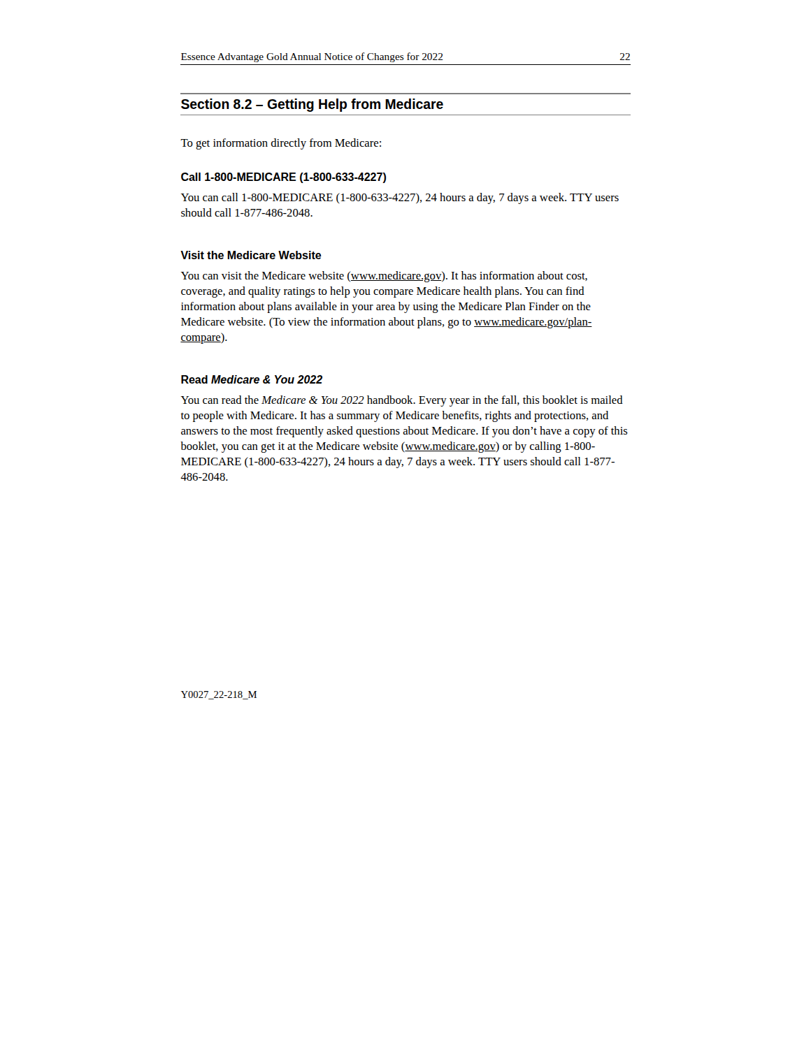Essence Advantage Gold Annual Notice of Changes for 2022 22
Section 8.2 – Getting Help from Medicare
To get information directly from Medicare:
Call 1-800-MEDICARE (1-800-633-4227)
You can call 1-800-MEDICARE (1-800-633-4227), 24 hours a day, 7 days a week. TTY users should call 1-877-486-2048.
Visit the Medicare Website
You can visit the Medicare website (www.medicare.gov). It has information about cost, coverage, and quality ratings to help you compare Medicare health plans. You can find information about plans available in your area by using the Medicare Plan Finder on the Medicare website. (To view the information about plans, go to www.medicare.gov/plan-compare).
Read Medicare & You 2022
You can read the Medicare & You 2022 handbook. Every year in the fall, this booklet is mailed to people with Medicare. It has a summary of Medicare benefits, rights and protections, and answers to the most frequently asked questions about Medicare. If you don’t have a copy of this booklet, you can get it at the Medicare website (www.medicare.gov) or by calling 1-800-MEDICARE (1-800-633-4227), 24 hours a day, 7 days a week. TTY users should call 1-877-486-2048.
Y0027_22-218_M